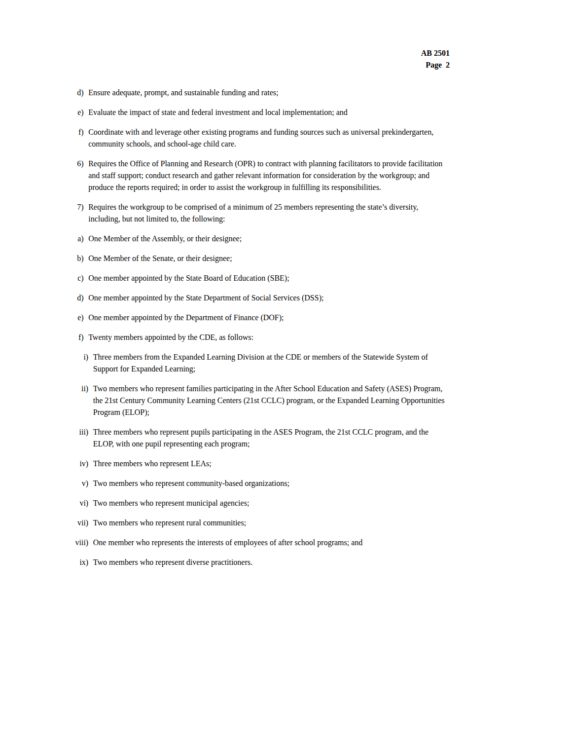AB 2501 Page 2
d) Ensure adequate, prompt, and sustainable funding and rates;
e) Evaluate the impact of state and federal investment and local implementation; and
f) Coordinate with and leverage other existing programs and funding sources such as universal prekindergarten, community schools, and school-age child care.
6) Requires the Office of Planning and Research (OPR) to contract with planning facilitators to provide facilitation and staff support; conduct research and gather relevant information for consideration by the workgroup; and produce the reports required; in order to assist the workgroup in fulfilling its responsibilities.
7) Requires the workgroup to be comprised of a minimum of 25 members representing the state’s diversity, including, but not limited to, the following:
a) One Member of the Assembly, or their designee;
b) One Member of the Senate, or their designee;
c) One member appointed by the State Board of Education (SBE);
d) One member appointed by the State Department of Social Services (DSS);
e) One member appointed by the Department of Finance (DOF);
f) Twenty members appointed by the CDE, as follows:
i) Three members from the Expanded Learning Division at the CDE or members of the Statewide System of Support for Expanded Learning;
ii) Two members who represent families participating in the After School Education and Safety (ASES) Program, the 21st Century Community Learning Centers (21st CCLC) program, or the Expanded Learning Opportunities Program (ELOP);
iii) Three members who represent pupils participating in the ASES Program, the 21st CCLC program, and the ELOP, with one pupil representing each program;
iv) Three members who represent LEAs;
v) Two members who represent community-based organizations;
vi) Two members who represent municipal agencies;
vii) Two members who represent rural communities;
viii) One member who represents the interests of employees of after school programs; and
ix) Two members who represent diverse practitioners.